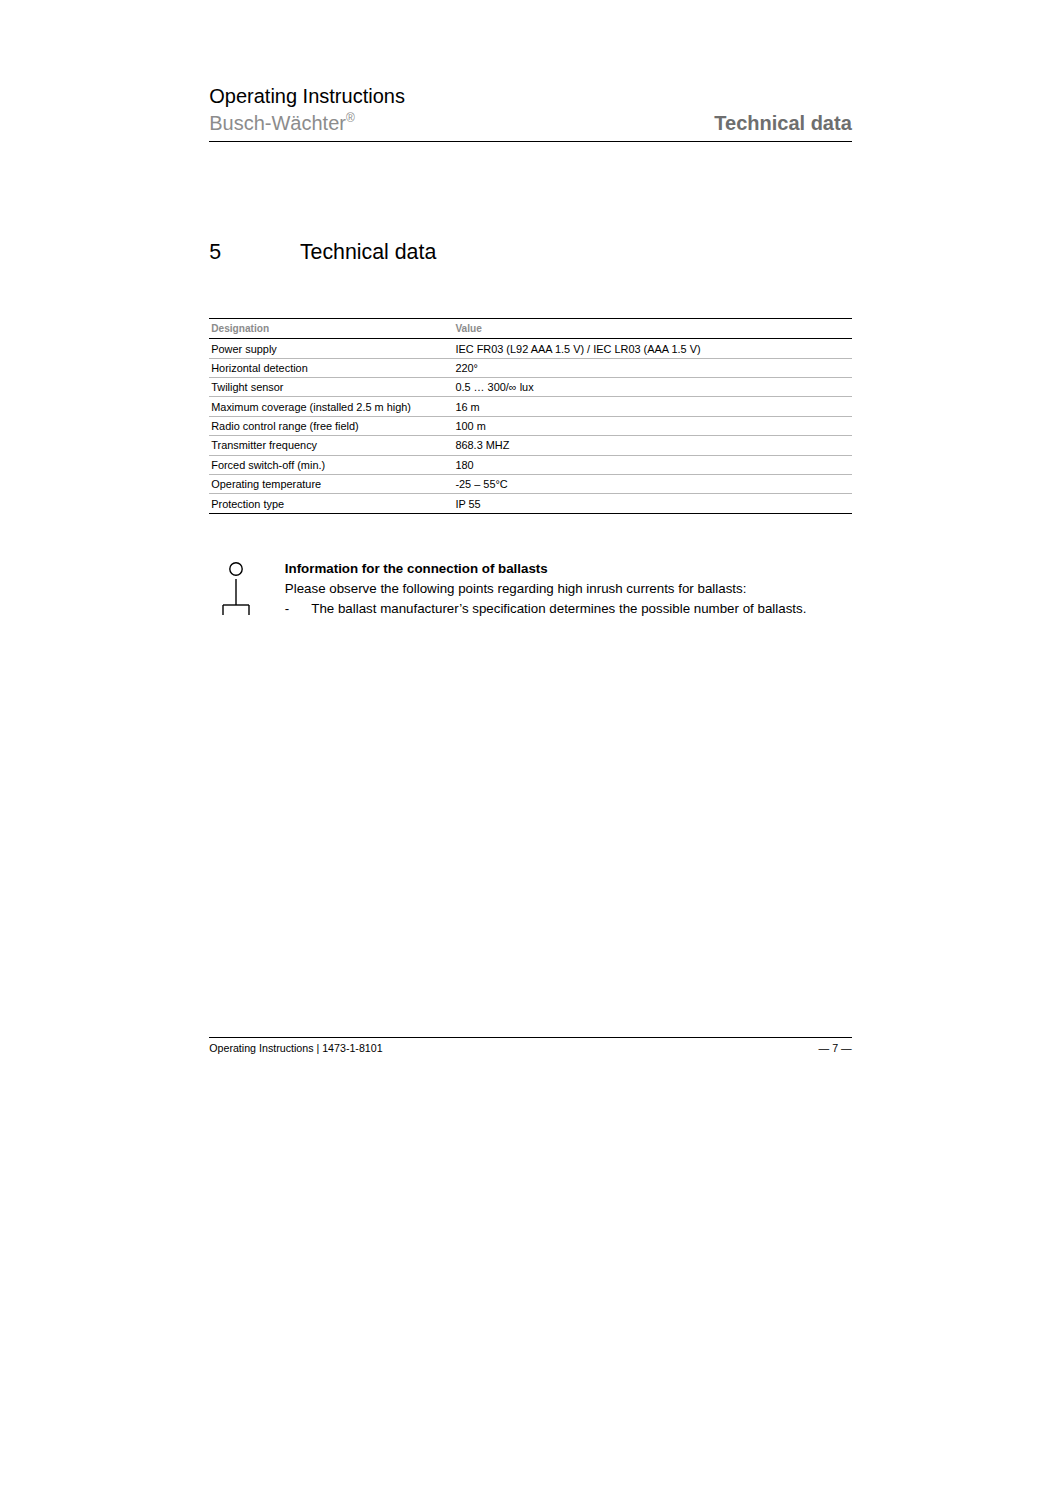Operating Instructions
Busch-Wächter®
Technical data
5 Technical data
| Designation | Value |
| --- | --- |
| Power supply | IEC FR03 (L92 AAA 1.5 V) / IEC LR03 (AAA 1.5 V) |
| Horizontal detection | 220° |
| Twilight sensor | 0.5 … 300/∞ lux |
| Maximum coverage (installed 2.5 m high) | 16 m |
| Radio control range (free field) | 100 m |
| Transmitter frequency | 868.3 MHZ |
| Forced switch-off (min.) | 180 |
| Operating temperature | -25 – 55°C |
| Protection type | IP 55 |
Information for the connection of ballasts
Please observe the following points regarding high inrush currents for ballasts:
-The ballast manufacturer’s specification determines the possible number of ballasts.
Operating Instructions | 1473-1-8101
— 7 —